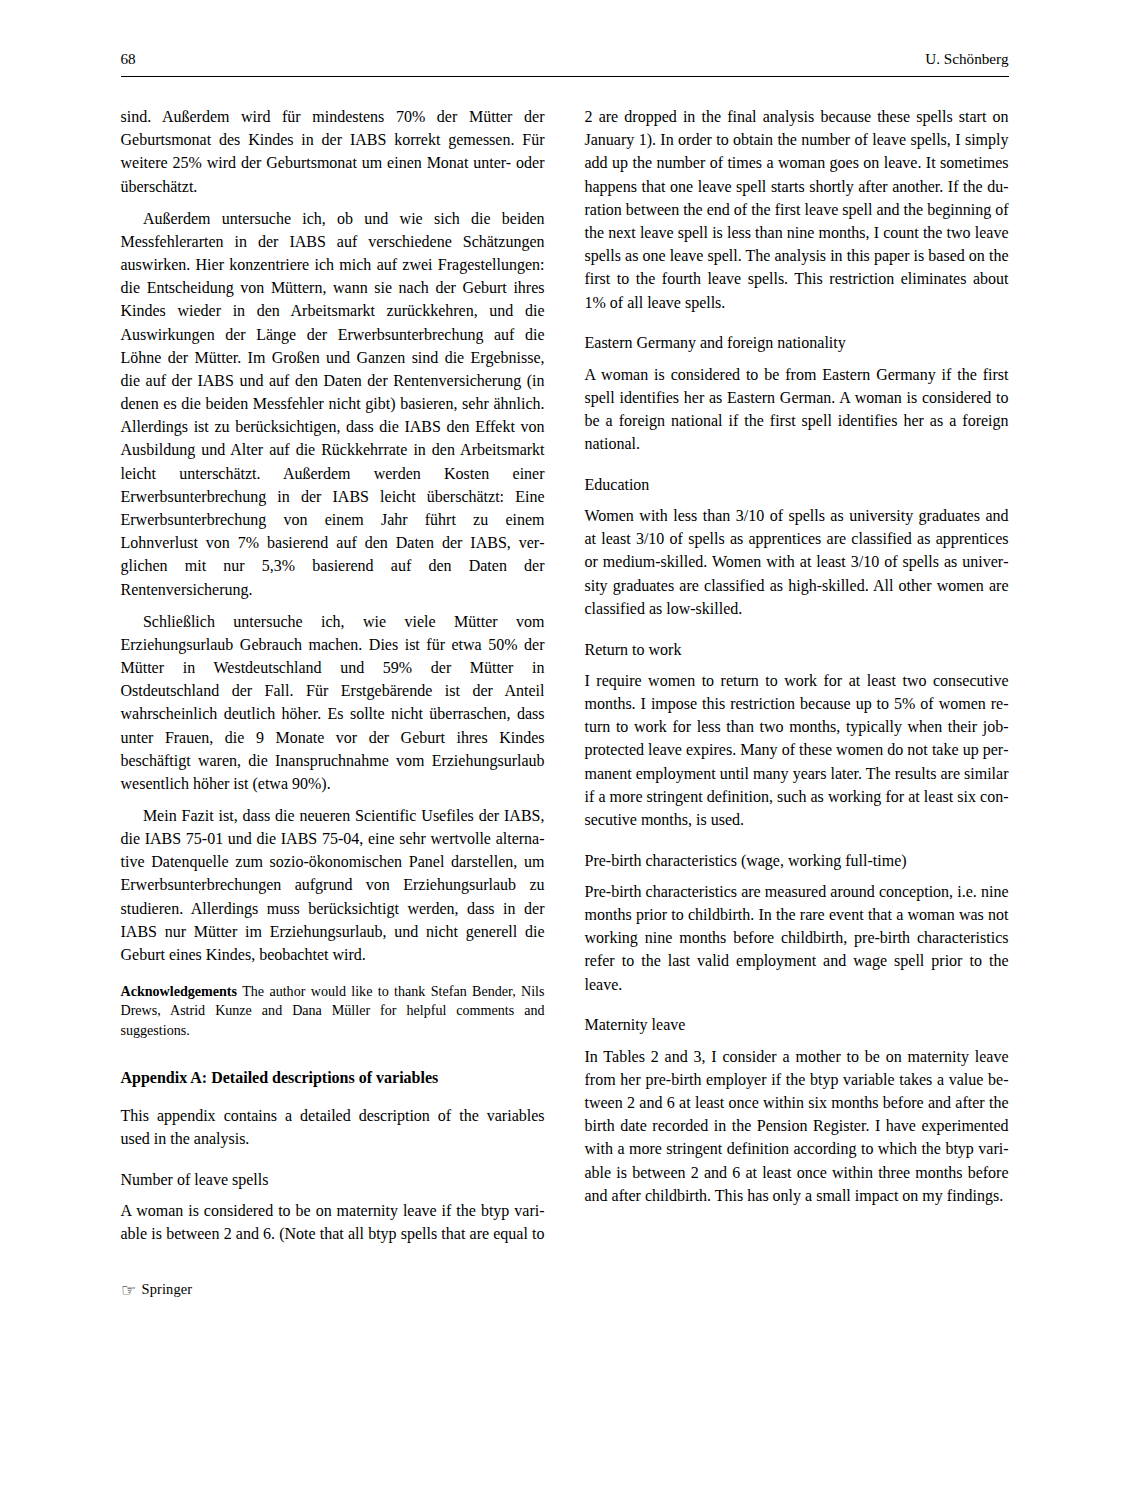68 U. Schönberg
sind. Außerdem wird für mindestens 70% der Mütter der Geburtsmonat des Kindes in der IABS korrekt gemessen. Für weitere 25% wird der Geburtsmonat um einen Monat unter- oder überschätzt.
Außerdem untersuche ich, ob und wie sich die beiden Messfehlerarten in der IABS auf verschiedene Schätzungen auswirken. Hier konzentriere ich mich auf zwei Fragestellungen: die Entscheidung von Müttern, wann sie nach der Geburt ihres Kindes wieder in den Arbeitsmarkt zurückkehren, und die Auswirkungen der Länge der Erwerbsunterbrechung auf die Löhne der Mütter. Im Großen und Ganzen sind die Ergebnisse, die auf der IABS und auf den Daten der Rentenversicherung (in denen es die beiden Messfehler nicht gibt) basieren, sehr ähnlich. Allerdings ist zu berücksichtigen, dass die IABS den Effekt von Ausbildung und Alter auf die Rückkehrrate in den Arbeitsmarkt leicht unterschätzt. Außerdem werden Kosten einer Erwerbsunterbrechung in der IABS leicht überschätzt: Eine Erwerbsunterbrechung von einem Jahr führt zu einem Lohnverlust von 7% basierend auf den Daten der IABS, verglichen mit nur 5,3% basierend auf den Daten der Rentenversicherung.
Schließlich untersuche ich, wie viele Mütter vom Erziehungsurlaub Gebrauch machen. Dies ist für etwa 50% der Mütter in Westdeutschland und 59% der Mütter in Ostdeutschland der Fall. Für Erstgebärende ist der Anteil wahrscheinlich deutlich höher. Es sollte nicht überraschen, dass unter Frauen, die 9 Monate vor der Geburt ihres Kindes beschäftigt waren, die Inanspruchnahme vom Erziehungsurlaub wesentlich höher ist (etwa 90%).
Mein Fazit ist, dass die neueren Scientific Usefiles der IABS, die IABS 75-01 und die IABS 75-04, eine sehr wertvolle alternative Datenquelle zum sozio-ökonomischen Panel darstellen, um Erwerbsunterbrechungen aufgrund von Erziehungsurlaub zu studieren. Allerdings muss berücksichtigt werden, dass in der IABS nur Mütter im Erziehungsurlaub, und nicht generell die Geburt eines Kindes, beobachtet wird.
Acknowledgements The author would like to thank Stefan Bender, Nils Drews, Astrid Kunze and Dana Müller for helpful comments and suggestions.
Appendix A: Detailed descriptions of variables
This appendix contains a detailed description of the variables used in the analysis.
Number of leave spells
A woman is considered to be on maternity leave if the btyp variable is between 2 and 6. (Note that all btyp spells that are equal to 2 are dropped in the final analysis because these spells start on January 1). In order to obtain the number of leave spells, I simply add up the number of times a woman goes on leave. It sometimes happens that one leave spell starts shortly after another. If the duration between the end of the first leave spell and the beginning of the next leave spell is less than nine months, I count the two leave spells as one leave spell. The analysis in this paper is based on the first to the fourth leave spells. This restriction eliminates about 1% of all leave spells.
Eastern Germany and foreign nationality
A woman is considered to be from Eastern Germany if the first spell identifies her as Eastern German. A woman is considered to be a foreign national if the first spell identifies her as a foreign national.
Education
Women with less than 3/10 of spells as university graduates and at least 3/10 of spells as apprentices are classified as apprentices or medium-skilled. Women with at least 3/10 of spells as university graduates are classified as high-skilled. All other women are classified as low-skilled.
Return to work
I require women to return to work for at least two consecutive months. I impose this restriction because up to 5% of women return to work for less than two months, typically when their job-protected leave expires. Many of these women do not take up permanent employment until many years later. The results are similar if a more stringent definition, such as working for at least six consecutive months, is used.
Pre-birth characteristics (wage, working full-time)
Pre-birth characteristics are measured around conception, i.e. nine months prior to childbirth. In the rare event that a woman was not working nine months before childbirth, pre-birth characteristics refer to the last valid employment and wage spell prior to the leave.
Maternity leave
In Tables 2 and 3, I consider a mother to be on maternity leave from her pre-birth employer if the btyp variable takes a value between 2 and 6 at least once within six months before and after the birth date recorded in the Pension Register. I have experimented with a more stringent definition according to which the btyp variable is between 2 and 6 at least once within three months before and after childbirth. This has only a small impact on my findings.
☞ Springer